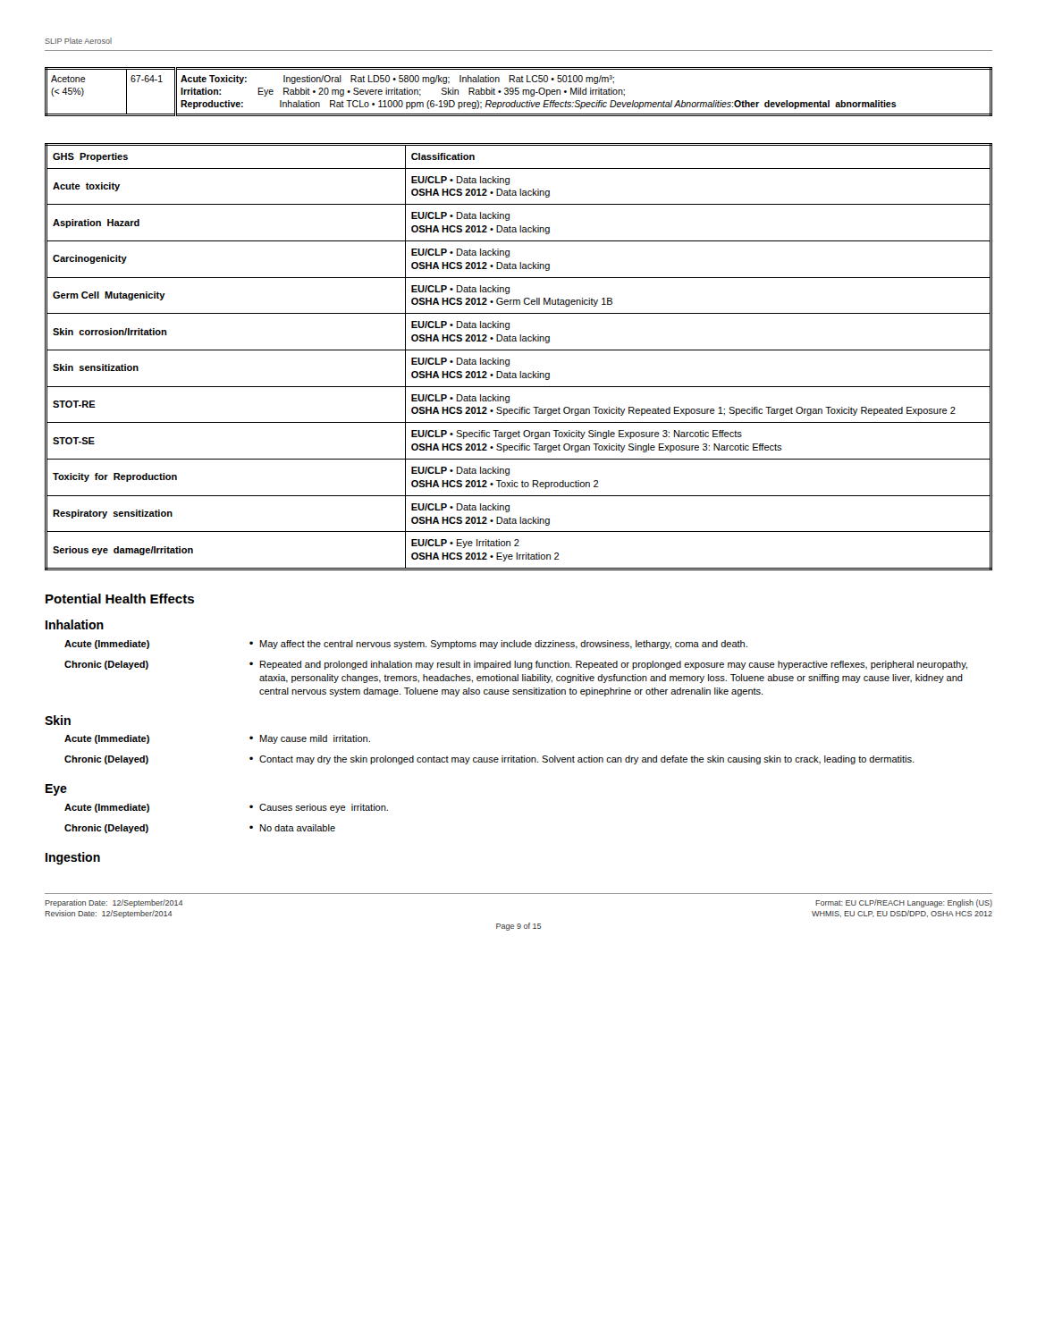SLIP Plate Aerosol
| Acetone (< 45%) | 67-64-1 | Acute Toxicity: Ingestion/Oral Rat LD50 • 5800 mg/kg; Inhalation Rat LC50 • 50100 mg/m³; Irritation: Eye Rabbit • 20 mg • Severe irritation; Skin Rabbit • 395 mg-Open • Mild irritation; Reproductive: Inhalation Rat TCLo • 11000 ppm (6-19D preg); Reproductive Effects:Specific Developmental Abnormalities : Other developmental abnormalities |
| GHS Properties | Classification |
| --- | --- |
| Acute toxicity | EU/CLP • Data lacking OSHA HCS 2012 • Data lacking |
| Aspiration Hazard | EU/CLP • Data lacking OSHA HCS 2012 • Data lacking |
| Carcinogenicity | EU/CLP • Data lacking OSHA HCS 2012 • Data lacking |
| Germ Cell Mutagenicity | EU/CLP • Data lacking OSHA HCS 2012 • Germ Cell Mutagenicity 1B |
| Skin corrosion/Irritation | EU/CLP • Data lacking OSHA HCS 2012 • Data lacking |
| Skin sensitization | EU/CLP • Data lacking OSHA HCS 2012 • Data lacking |
| STOT-RE | EU/CLP • Data lacking OSHA HCS 2012 • Specific Target Organ Toxicity Repeated Exposure 1; Specific Target Organ Toxicity Repeated Exposure 2 |
| STOT-SE | EU/CLP • Specific Target Organ Toxicity Single Exposure 3: Narcotic Effects OSHA HCS 2012 • Specific Target Organ Toxicity Single Exposure 3: Narcotic Effects |
| Toxicity for Reproduction | EU/CLP • Data lacking OSHA HCS 2012 • Toxic to Reproduction 2 |
| Respiratory sensitization | EU/CLP • Data lacking OSHA HCS 2012 • Data lacking |
| Serious eye damage/Irritation | EU/CLP • Eye Irritation 2 OSHA HCS 2012 • Eye Irritation 2 |
Potential Health Effects
Inhalation
| Acute (Immediate) | • | May affect the central nervous system. Symptoms may include dizziness, drowsiness, lethargy, coma and death. |
| Chronic (Delayed) | • | Repeated and prolonged inhalation may result in impaired lung function. Repeated or proplonged exposure may cause hyperactive reflexes, peripheral neuropathy, ataxia, personality changes, tremors, headaches, emotional liability, cognitive dysfunction and memory loss. Toluene abuse or sniffing may cause liver, kidney and central nervous system damage. Toluene may also cause sensitization to epinephrine or other adrenalin like agents. |
Skin
| Acute (Immediate) | • | May cause mild irritation. |
| Chronic (Delayed) | • | Contact may dry the skin prolonged contact may cause irritation. Solvent action can dry and defate the skin causing skin to crack, leading to dermatitis. |
Eye
| Acute (Immediate) | • | Causes serious eye irritation. |
| Chronic (Delayed) | • | No data available |
Ingestion
Preparation Date: 12/September/2014
Revision Date: 12/September/2014
Format: EU CLP/REACH Language: English (US)
WHMIS, EU CLP, EU DSD/DPD, OSHA HCS 2012
Page 9 of 15